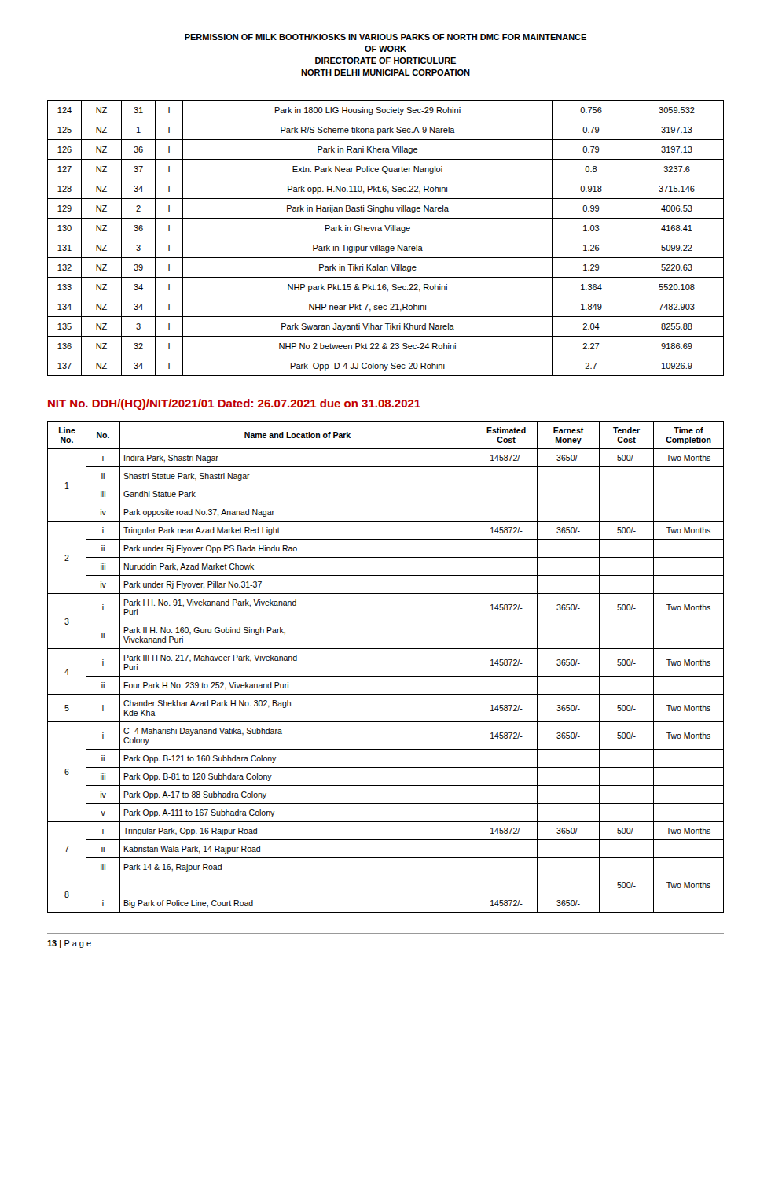PERMISSION OF MILK BOOTH/KIOSKS IN VARIOUS PARKS OF NORTH DMC FOR MAINTENANCE
OF WORK
DIRECTORATE OF HORTICULURE
NORTH DELHI MUNICIPAL CORPOATION
| 124 | NZ | 31 | I | Park in 1800 LIG Housing Society Sec-29 Rohini | 0.756 | 3059.532 |
| 125 | NZ | 1 | I | Park R/S Scheme tikona park Sec.A-9 Narela | 0.79 | 3197.13 |
| 126 | NZ | 36 | I | Park in Rani Khera Village | 0.79 | 3197.13 |
| 127 | NZ | 37 | I | Extn. Park Near Police Quarter Nangloi | 0.8 | 3237.6 |
| 128 | NZ | 34 | I | Park opp. H.No.110, Pkt.6, Sec.22, Rohini | 0.918 | 3715.146 |
| 129 | NZ | 2 | I | Park in Harijan Basti Singhu village Narela | 0.99 | 4006.53 |
| 130 | NZ | 36 | I | Park in Ghevra Village | 1.03 | 4168.41 |
| 131 | NZ | 3 | I | Park in Tigipur village Narela | 1.26 | 5099.22 |
| 132 | NZ | 39 | I | Park in Tikri Kalan Village | 1.29 | 5220.63 |
| 133 | NZ | 34 | I | NHP park Pkt.15 & Pkt.16, Sec.22, Rohini | 1.364 | 5520.108 |
| 134 | NZ | 34 | I | NHP near Pkt-7, sec-21,Rohini | 1.849 | 7482.903 |
| 135 | NZ | 3 | I | Park Swaran Jayanti Vihar Tikri Khurd Narela | 2.04 | 8255.88 |
| 136 | NZ | 32 | I | NHP No 2 between Pkt 22 & 23 Sec-24 Rohini | 2.27 | 9186.69 |
| 137 | NZ | 34 | I | Park Opp D-4 JJ Colony Sec-20 Rohini | 2.7 | 10926.9 |
NIT No. DDH/(HQ)/NIT/2021/01 Dated: 26.07.2021 due on 31.08.2021
| Line No. | No. | Name and Location of Park | Estimated Cost | Earnest Money | Tender Cost | Time of Completion |
| --- | --- | --- | --- | --- | --- | --- |
| 1 | i | Indira Park, Shastri Nagar | 145872/- | 3650/- | 500/- | Two Months |
| ii | Shastri Statue Park, Shastri Nagar | | | | |
| iii | Gandhi Statue Park | | | | |
| iv | Park opposite road No.37, Ananad Nagar | | | | |
| 2 | i | Tringular Park near Azad Market Red Light | 145872/- | 3650/- | 500/- | Two Months |
| ii | Park under Rj Flyover Opp PS Bada Hindu Rao | | | | |
| iii | Nuruddin Park, Azad Market Chowk | | | | |
| iv | Park under Rj Flyover, Pillar No.31-37 | | | | |
| 3 | i | Park I H. No. 91, Vivekanand Park, Vivekanand Puri | 145872/- | 3650/- | 500/- | Two Months |
| ii | Park II H. No. 160, Guru Gobind Singh Park, Vivekanand Puri | | | | |
| 4 | i | Park III H No. 217, Mahaveer Park, Vivekanand Puri | 145872/- | 3650/- | 500/- | Two Months |
| ii | Four Park H No. 239 to 252, Vivekanand Puri | | | | |
| 5 | i | Chander Shekhar Azad Park H No. 302, Bagh Kde Kha | 145872/- | 3650/- | 500/- | Two Months |
| 6 | i | C- 4 Maharishi Dayanand Vatika, Subhdara Colony | 145872/- | 3650/- | 500/- | Two Months |
| ii | Park Opp. B-121 to 160 Subhdara Colony | | | | |
| iii | Park Opp. B-81 to 120 Subhdara Colony | | | | |
| iv | Park Opp. A-17 to 88 Subhadra Colony | | | | |
| v | Park Opp. A-111 to 167 Subhadra Colony | | | | |
| 7 | i | Tringular Park, Opp. 16 Rajpur Road | 145872/- | 3650/- | 500/- | Two Months |
| ii | Kabristan Wala Park, 14 Rajpur Road | | | | |
| iii | Park 14 & 16, Rajpur Road | | | | |
| 8 | | | | | 500/- | Two Months |
| i | Big Park of Police Line, Court Road | 145872/- | 3650/- | | |
13 | P a g e